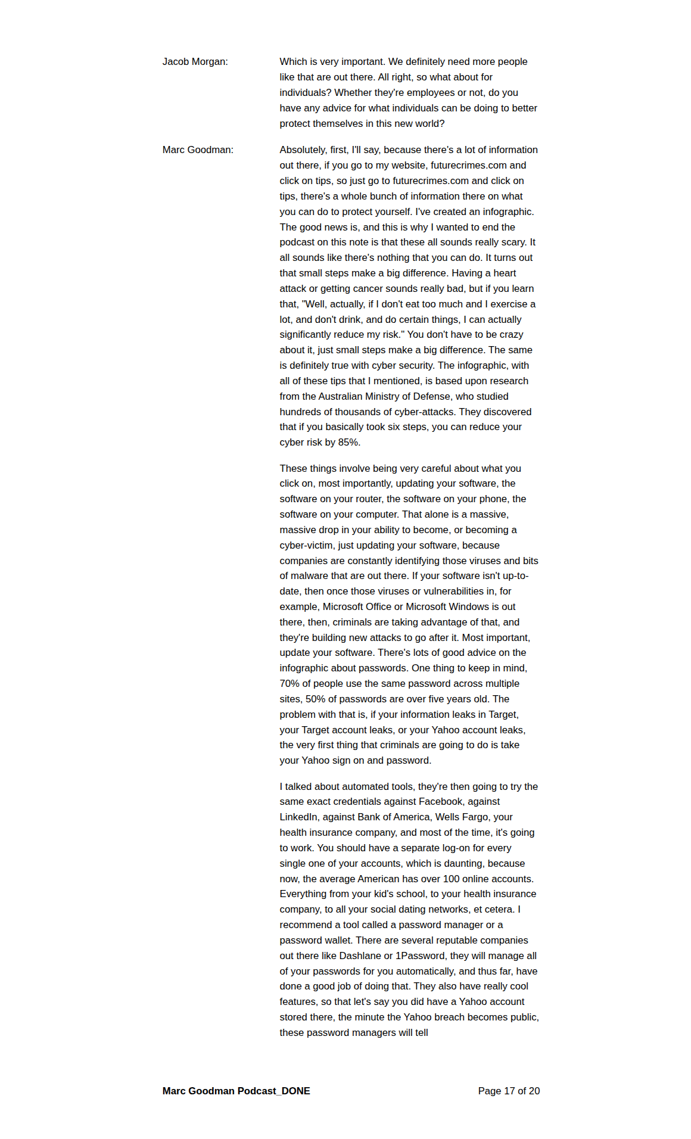Jacob Morgan:
Which is very important. We definitely need more people like that are out there. All right, so what about for individuals? Whether they're employees or not, do you have any advice for what individuals can be doing to better protect themselves in this new world?
Marc Goodman:
Absolutely, first, I'll say, because there's a lot of information out there, if you go to my website, futurecrimes.com and click on tips, so just go to futurecrimes.com and click on tips, there's a whole bunch of information there on what you can do to protect yourself. I've created an infographic. The good news is, and this is why I wanted to end the podcast on this note is that these all sounds really scary. It all sounds like there's nothing that you can do. It turns out that small steps make a big difference. Having a heart attack or getting cancer sounds really bad, but if you learn that, "Well, actually, if I don't eat too much and I exercise a lot, and don't drink, and do certain things, I can actually significantly reduce my risk." You don't have to be crazy about it, just small steps make a big difference. The same is definitely true with cyber security. The infographic, with all of these tips that I mentioned, is based upon research from the Australian Ministry of Defense, who studied hundreds of thousands of cyber-attacks. They discovered that if you basically took six steps, you can reduce your cyber risk by 85%.
These things involve being very careful about what you click on, most importantly, updating your software, the software on your router, the software on your phone, the software on your computer. That alone is a massive, massive drop in your ability to become, or becoming a cyber-victim, just updating your software, because companies are constantly identifying those viruses and bits of malware that are out there. If your software isn't up-to-date, then once those viruses or vulnerabilities in, for example, Microsoft Office or Microsoft Windows is out there, then, criminals are taking advantage of that, and they're building new attacks to go after it. Most important, update your software. There's lots of good advice on the infographic about passwords. One thing to keep in mind, 70% of people use the same password across multiple sites, 50% of passwords are over five years old. The problem with that is, if your information leaks in Target, your Target account leaks, or your Yahoo account leaks, the very first thing that criminals are going to do is take your Yahoo sign on and password.
I talked about automated tools, they're then going to try the same exact credentials against Facebook, against LinkedIn, against Bank of America, Wells Fargo, your health insurance company, and most of the time, it's going to work. You should have a separate log-on for every single one of your accounts, which is daunting, because now, the average American has over 100 online accounts. Everything from your kid's school, to your health insurance company, to all your social dating networks, et cetera. I recommend a tool called a password manager or a password wallet. There are several reputable companies out there like Dashlane or 1Password, they will manage all of your passwords for you automatically, and thus far, have done a good job of doing that. They also have really cool features, so that let's say you did have a Yahoo account stored there, the minute the Yahoo breach becomes public, these password managers will tell
Marc Goodman Podcast_DONE Page 17 of 20